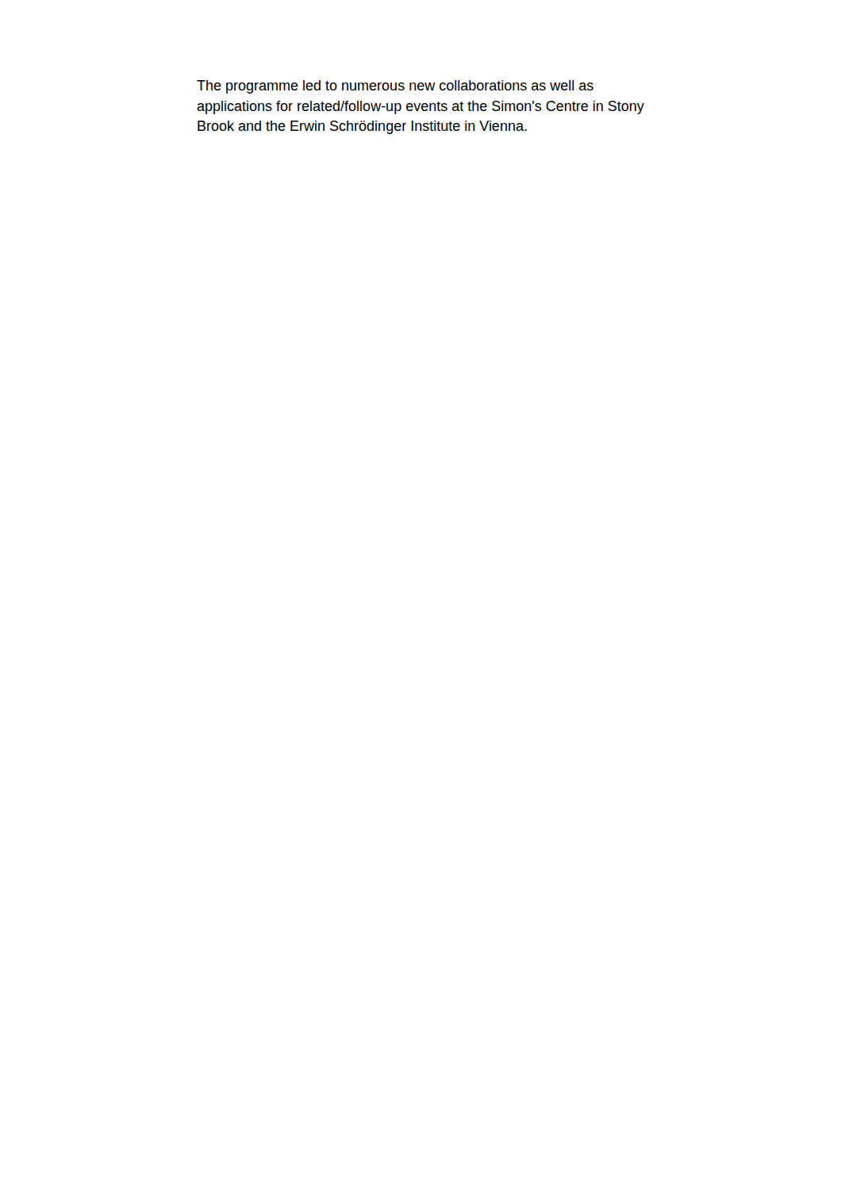The programme led to numerous new collaborations as well as applications for related/follow-up events at the Simon's Centre in Stony Brook and the Erwin Schrödinger Institute in Vienna.